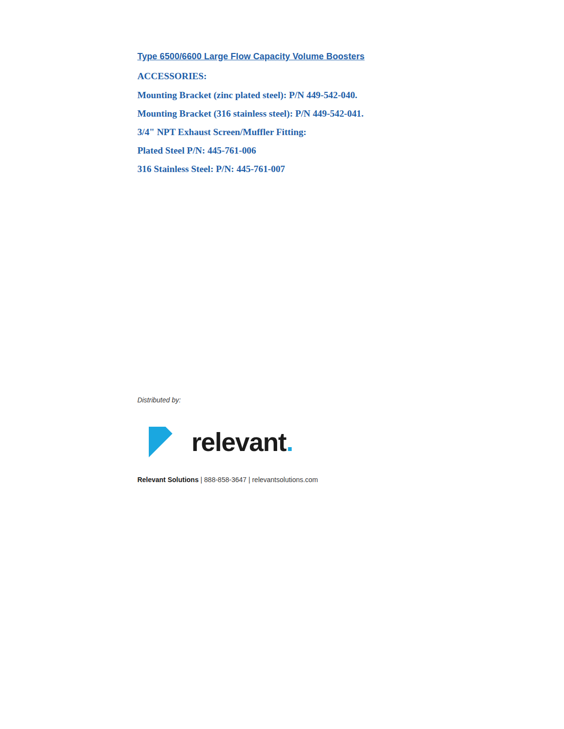Type 6500/6600 Large Flow Capacity Volume Boosters
ACCESSORIES:
Mounting Bracket (zinc plated steel): P/N 449-542-040.
Mounting Bracket (316 stainless steel): P/N 449-542-041.
3/4" NPT Exhaust Screen/Muffler Fitting:
Plated Steel P/N: 445-761-006
316 Stainless Steel: P/N: 445-761-007
Distributed by:
Relevant mark
relevant.
Relevant Solutions | 888-858-3647 | relevantsolutions.com